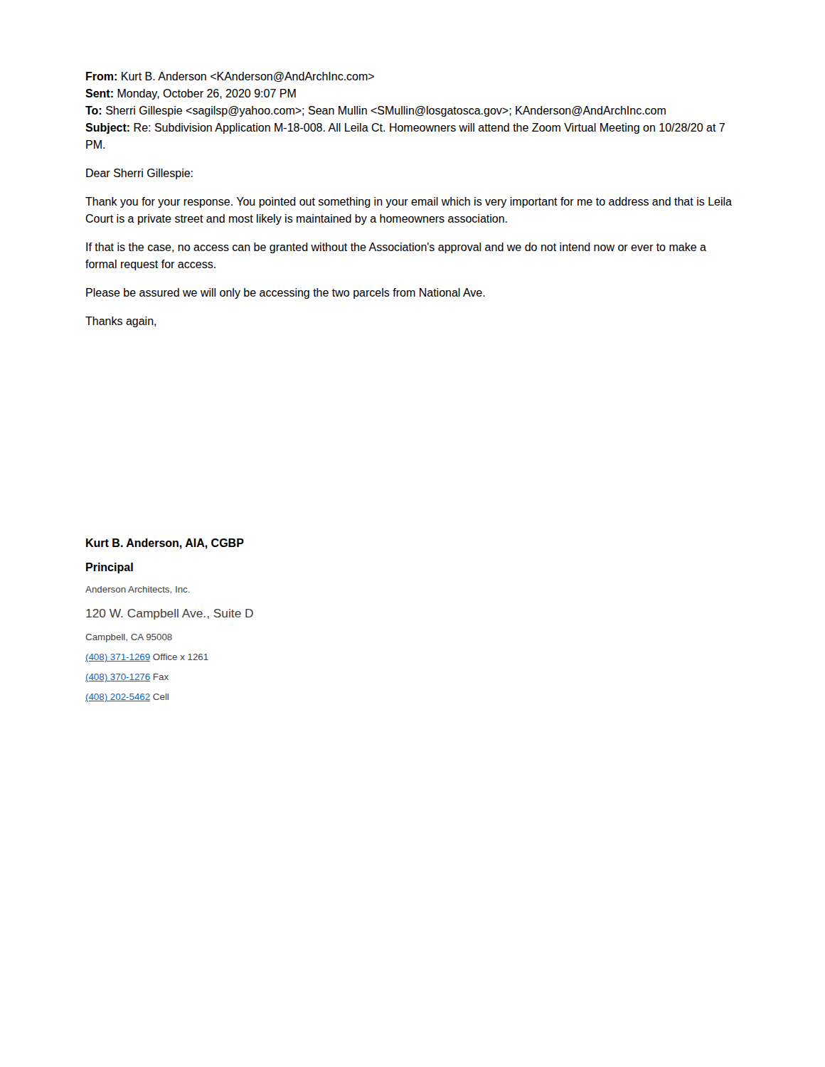From: Kurt B. Anderson <KAnderson@AndArchInc.com>
Sent: Monday, October 26, 2020 9:07 PM
To: Sherri Gillespie <sagilsp@yahoo.com>; Sean Mullin <SMullin@losgatosca.gov>; KAnderson@AndArchInc.com
Subject: Re: Subdivision Application M-18-008. All Leila Ct. Homeowners will attend the Zoom Virtual Meeting on 10/28/20 at 7 PM.
Dear Sherri Gillespie:
Thank you for your response. You pointed out something in your email which is very important for me to address and that is Leila Court is a private street and most likely is maintained by a homeowners association.
If that is the case, no access can be granted without the Association's approval and we do not intend now or ever to make a formal request for access.
Please be assured we will only be accessing the two parcels from National Ave.
Thanks again,
Kurt B. Anderson, AIA, CGBP
Principal
Anderson Architects, Inc.
120 W. Campbell Ave., Suite D
Campbell, CA 95008
(408) 371-1269 Office x 1261
(408) 370-1276 Fax
(408) 202-5462 Cell